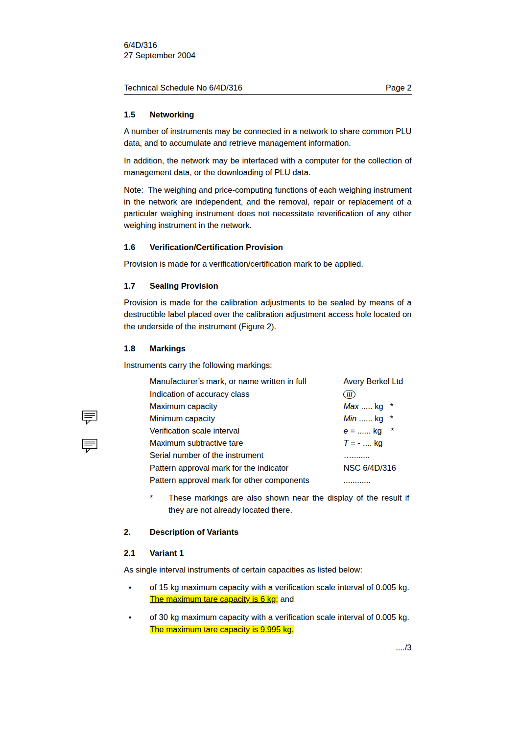6/4D/316
27 September 2004
Technical Schedule No 6/4D/316 Page 2
1.5 Networking
A number of instruments may be connected in a network to share common PLU data, and to accumulate and retrieve management information.
In addition, the network may be interfaced with a computer for the collection of management data, or the downloading of PLU data.
Note: The weighing and price-computing functions of each weighing instrument in the network are independent, and the removal, repair or replacement of a particular weighing instrument does not necessitate reverification of any other weighing instrument in the network.
1.6 Verification/Certification Provision
Provision is made for a verification/certification mark to be applied.
1.7 Sealing Provision
Provision is made for the calibration adjustments to be sealed by means of a destructible label placed over the calibration adjustment access hole located on the underside of the instrument (Figure 2).
1.8 Markings
Instruments carry the following markings:
| Manufacturer’s mark, or name written in full | Avery Berkel Ltd |
| Indication of accuracy class | III |
| Maximum capacity | Max ..... kg * |
| Minimum capacity | Min ...... kg * |
| Verification scale interval | e = ...... kg * |
| Maximum subtractive tare | T = - .... kg |
| Serial number of the instrument | …........ |
| Pattern approval mark for the indicator | NSC 6/4D/316 |
| Pattern approval mark for other components | ............ |
* These markings are also shown near the display of the result if they are not already located there.
2. Description of Variants
2.1 Variant 1
As single interval instruments of certain capacities as listed below:
• of 15 kg maximum capacity with a verification scale interval of 0.005 kg. The maximum tare capacity is 6 kg; and
• of 30 kg maximum capacity with a verification scale interval of 0.005 kg. The maximum tare capacity is 9.995 kg.
..../3